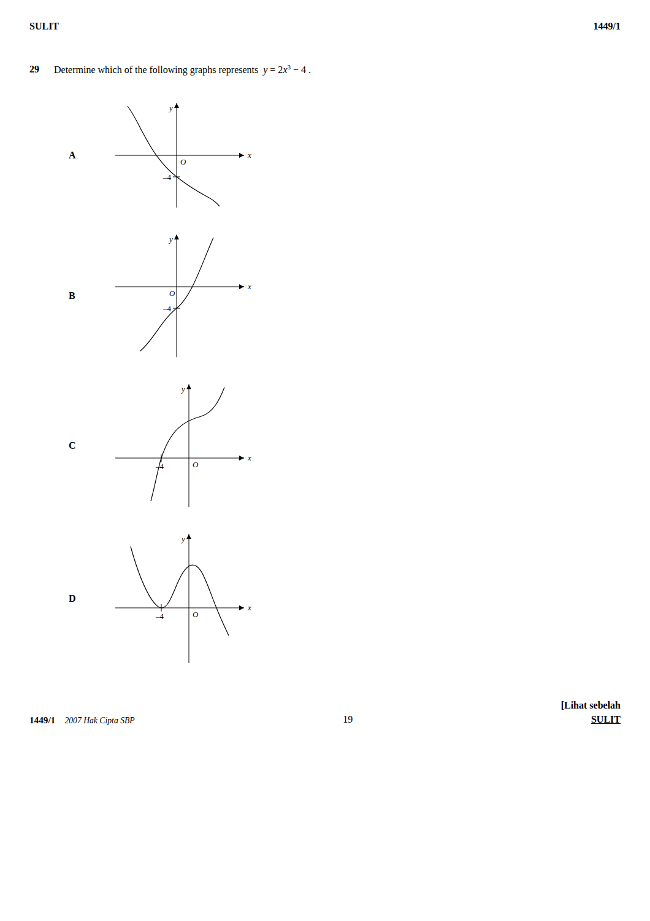SULIT 1449/1
29 Determine which of the following graphs represents y = 2x3 − 4 .
A y x O –4
B y x O –4
C y x O –4
D y x O –4
1449/1 2007 Hak Cipta SBP
19
[Lihat sebelah
SULIT